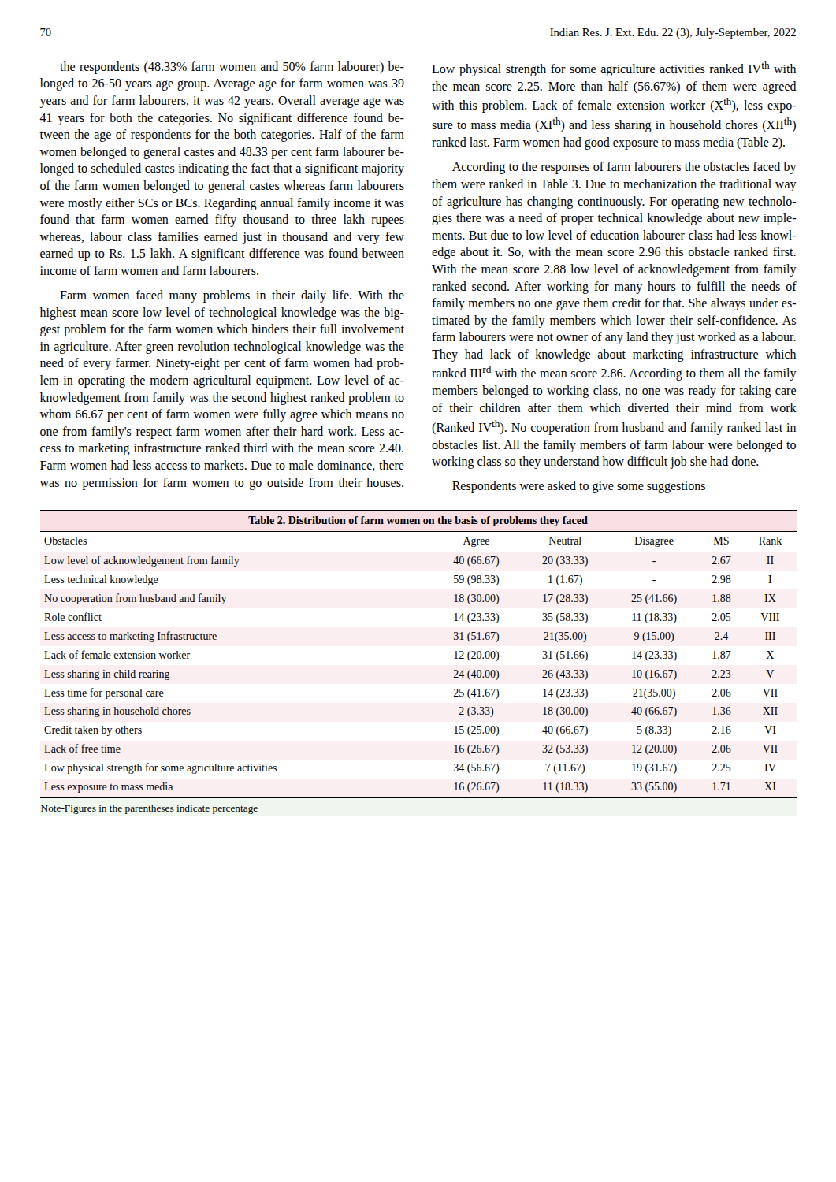70 Indian Res. J. Ext. Edu. 22 (3), July-September, 2022
the respondents (48.33% farm women and 50% farm labourer) belonged to 26-50 years age group. Average age for farm women was 39 years and for farm labourers, it was 42 years. Overall average age was 41 years for both the categories. No significant difference found between the age of respondents for the both categories. Half of the farm women belonged to general castes and 48.33 per cent farm labourer belonged to scheduled castes indicating the fact that a significant majority of the farm women belonged to general castes whereas farm labourers were mostly either SCs or BCs. Regarding annual family income it was found that farm women earned fifty thousand to three lakh rupees whereas, labour class families earned just in thousand and very few earned up to Rs. 1.5 lakh. A significant difference was found between income of farm women and farm labourers.
Farm women faced many problems in their daily life. With the highest mean score low level of technological knowledge was the biggest problem for the farm women which hinders their full involvement in agriculture. After green revolution technological knowledge was the need of every farmer. Ninety-eight per cent of farm women had problem in operating the modern agricultural equipment. Low level of acknowledgement from family was the second highest ranked problem to whom 66.67 per cent of farm women were fully agree which means no one from family's respect farm women after their hard work. Less access to marketing infrastructure ranked third with the mean score 2.40. Farm women had less access to markets. Due to male dominance, there was no permission for farm women to go outside from their houses. Low physical strength for some agriculture activities ranked IVth with the mean score 2.25. More than half (56.67%) of them were agreed with this problem. Lack of female extension worker (Xth), less exposure to mass media (XIth) and less sharing in household chores (XIIth) ranked last. Farm women had good exposure to mass media (Table 2).
According to the responses of farm labourers the obstacles faced by them were ranked in Table 3. Due to mechanization the traditional way of agriculture has changing continuously. For operating new technologies there was a need of proper technical knowledge about new implements. But due to low level of education labourer class had less knowledge about it. So, with the mean score 2.96 this obstacle ranked first. With the mean score 2.88 low level of acknowledgement from family ranked second. After working for many hours to fulfill the needs of family members no one gave them credit for that. She always under estimated by the family members which lower their self-confidence. As farm labourers were not owner of any land they just worked as a labour. They had lack of knowledge about marketing infrastructure which ranked IIIrd with the mean score 2.86. According to them all the family members belonged to working class, no one was ready for taking care of their children after them which diverted their mind from work (Ranked IVth). No cooperation from husband and family ranked last in obstacles list. All the family members of farm labour were belonged to working class so they understand how difficult job she had done.
Respondents were asked to give some suggestions
Table 2. Distribution of farm women on the basis of problems they faced
| Obstacles | Agree | Neutral | Disagree | MS | Rank |
| --- | --- | --- | --- | --- | --- |
| Low level of acknowledgement from family | 40 (66.67) | 20 (33.33) | - | 2.67 | II |
| Less technical knowledge | 59 (98.33) | 1 (1.67) | - | 2.98 | I |
| No cooperation from husband and family | 18 (30.00) | 17 (28.33) | 25 (41.66) | 1.88 | IX |
| Role conflict | 14 (23.33) | 35 (58.33) | 11 (18.33) | 2.05 | VIII |
| Less access to marketing Infrastructure | 31 (51.67) | 21(35.00) | 9 (15.00) | 2.4 | III |
| Lack of female extension worker | 12 (20.00) | 31 (51.66) | 14 (23.33) | 1.87 | X |
| Less sharing in child rearing | 24 (40.00) | 26 (43.33) | 10 (16.67) | 2.23 | V |
| Less time for personal care | 25 (41.67) | 14 (23.33) | 21(35.00) | 2.06 | VII |
| Less sharing in household chores | 2 (3.33) | 18 (30.00) | 40 (66.67) | 1.36 | XII |
| Credit taken by others | 15 (25.00) | 40 (66.67) | 5 (8.33) | 2.16 | VI |
| Lack of free time | 16 (26.67) | 32 (53.33) | 12 (20.00) | 2.06 | VII |
| Low physical strength for some agriculture activities | 34 (56.67) | 7 (11.67) | 19 (31.67) | 2.25 | IV |
| Less exposure to mass media | 16 (26.67) | 11 (18.33) | 33 (55.00) | 1.71 | XI |
| Note-Figures in the parentheses indicate percentage |